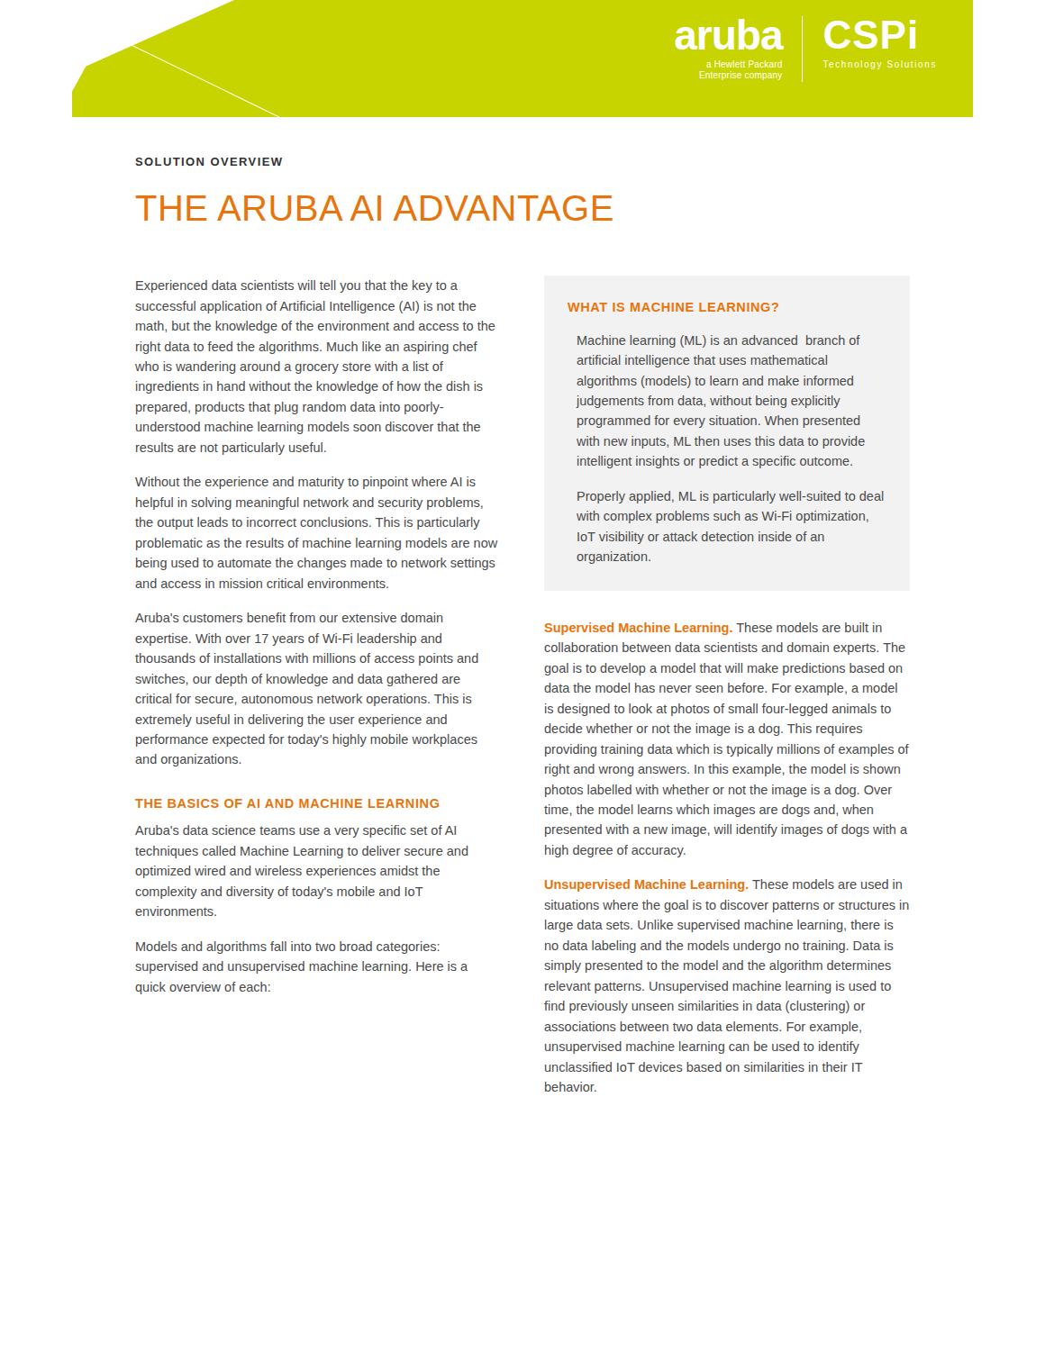aruba a Hewlett Packard
Enterprise company
CSPi Technology Solutions
Solution Overview
The Aruba AI Advantage
Experienced data scientists will tell you that the key to a successful application of Artificial Intelligence (AI) is not the math, but the knowledge of the environment and access to the right data to feed the algorithms. Much like an aspiring chef who is wandering around a grocery store with a list of ingredients in hand without the knowledge of how the dish is prepared, products that plug random data into poorly-understood machine learning models soon discover that the results are not particularly useful.
Without the experience and maturity to pinpoint where AI is helpful in solving meaningful network and security problems, the output leads to incorrect conclusions. This is particularly problematic as the results of machine learning models are now being used to automate the changes made to network settings and access in mission critical environments.
Aruba's customers benefit from our extensive domain expertise. With over 17 years of Wi-Fi leadership and thousands of installations with millions of access points and switches, our depth of knowledge and data gathered are critical for secure, autonomous network operations. This is extremely useful in delivering the user experience and performance expected for today's highly mobile workplaces and organizations.
The Basics of AI and Machine Learning
Aruba's data science teams use a very specific set of AI techniques called Machine Learning to deliver secure and optimized wired and wireless experiences amidst the complexity and diversity of today's mobile and IoT environments.
Models and algorithms fall into two broad categories: supervised and unsupervised machine learning. Here is a quick overview of each:
What is Machine Learning?
Machine learning (ML) is an advanced branch of artificial intelligence that uses mathematical algorithms (models) to learn and make informed judgements from data, without being explicitly programmed for every situation. When presented with new inputs, ML then uses this data to provide intelligent insights or predict a specific outcome.
Properly applied, ML is particularly well-suited to deal with complex problems such as Wi-Fi optimization, IoT visibility or attack detection inside of an organization.
Supervised Machine Learning. These models are built in collaboration between data scientists and domain experts. The goal is to develop a model that will make predictions based on data the model has never seen before. For example, a model is designed to look at photos of small four-legged animals to decide whether or not the image is a dog. This requires providing training data which is typically millions of examples of right and wrong answers. In this example, the model is shown photos labelled with whether or not the image is a dog. Over time, the model learns which images are dogs and, when presented with a new image, will identify images of dogs with a high degree of accuracy.
Unsupervised Machine Learning. These models are used in situations where the goal is to discover patterns or structures in large data sets. Unlike supervised machine learning, there is no data labeling and the models undergo no training. Data is simply presented to the model and the algorithm determines relevant patterns. Unsupervised machine learning is used to find previously unseen similarities in data (clustering) or associations between two data elements. For example, unsupervised machine learning can be used to identify unclassified IoT devices based on similarities in their IT behavior.